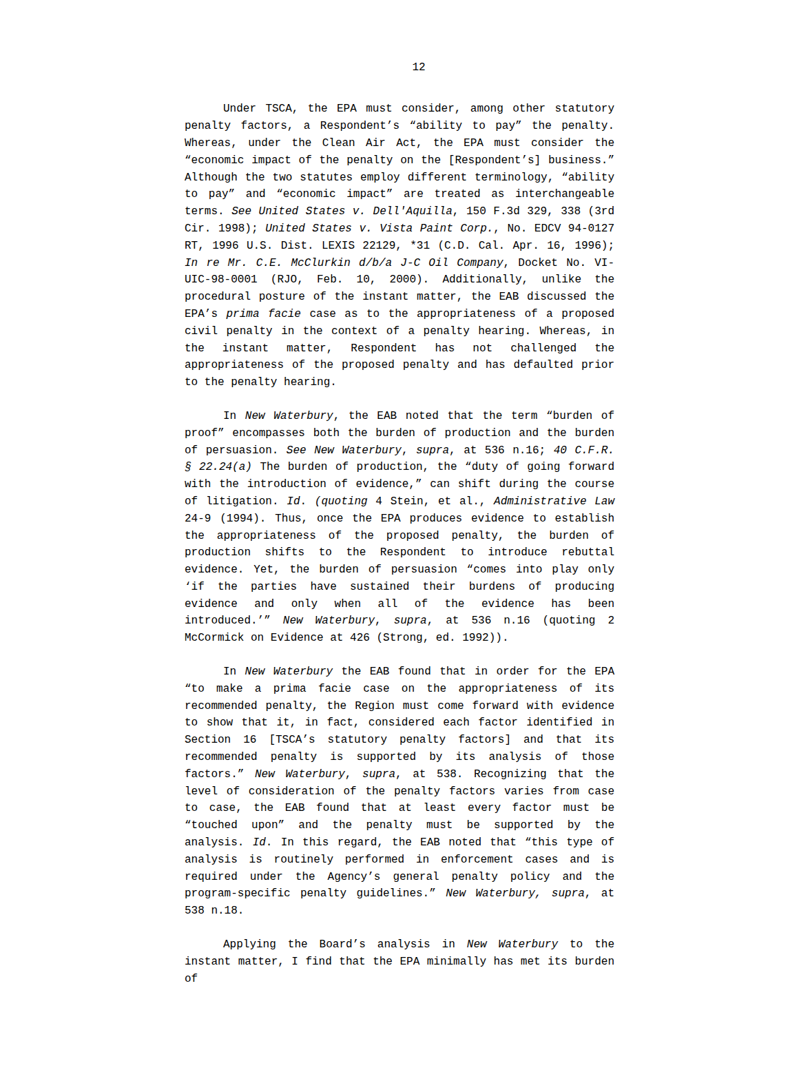12
Under TSCA, the EPA must consider, among other statutory penalty factors, a Respondent’s “ability to pay” the penalty. Whereas, under the Clean Air Act, the EPA must consider the “economic impact of the penalty on the [Respondent’s] business.” Although the two statutes employ different terminology, “ability to pay” and “economic impact” are treated as interchangeable terms. See United States v. Dell'Aquilla, 150 F.3d 329, 338 (3rd Cir. 1998); United States v. Vista Paint Corp., No. EDCV 94-0127 RT, 1996 U.S. Dist. LEXIS 22129, *31 (C.D. Cal. Apr. 16, 1996); In re Mr. C.E. McClurkin d/b/a J-C Oil Company, Docket No. VI-UIC-98-0001 (RJO, Feb. 10, 2000). Additionally, unlike the procedural posture of the instant matter, the EAB discussed the EPA’s prima facie case as to the appropriateness of a proposed civil penalty in the context of a penalty hearing. Whereas, in the instant matter, Respondent has not challenged the appropriateness of the proposed penalty and has defaulted prior to the penalty hearing.
In New Waterbury, the EAB noted that the term “burden of proof” encompasses both the burden of production and the burden of persuasion. See New Waterbury, supra, at 536 n.16; 40 C.F.R. § 22.24(a) The burden of production, the “duty of going forward with the introduction of evidence,” can shift during the course of litigation. Id. (quoting 4 Stein, et al., Administrative Law 24-9 (1994). Thus, once the EPA produces evidence to establish the appropriateness of the proposed penalty, the burden of production shifts to the Respondent to introduce rebuttal evidence. Yet, the burden of persuasion “comes into play only ‘if the parties have sustained their burdens of producing evidence and only when all of the evidence has been introduced.’” New Waterbury, supra, at 536 n.16 (quoting 2 McCormick on Evidence at 426 (Strong, ed. 1992)).
In New Waterbury the EAB found that in order for the EPA “to make a prima facie case on the appropriateness of its recommended penalty, the Region must come forward with evidence to show that it, in fact, considered each factor identified in Section 16 [TSCA’s statutory penalty factors] and that its recommended penalty is supported by its analysis of those factors.” New Waterbury, supra, at 538. Recognizing that the level of consideration of the penalty factors varies from case to case, the EAB found that at least every factor must be “touched upon” and the penalty must be supported by the analysis. Id. In this regard, the EAB noted that “this type of analysis is routinely performed in enforcement cases and is required under the Agency’s general penalty policy and the program-specific penalty guidelines.” New Waterbury, supra, at 538 n.18.
Applying the Board’s analysis in New Waterbury to the instant matter, I find that the EPA minimally has met its burden of